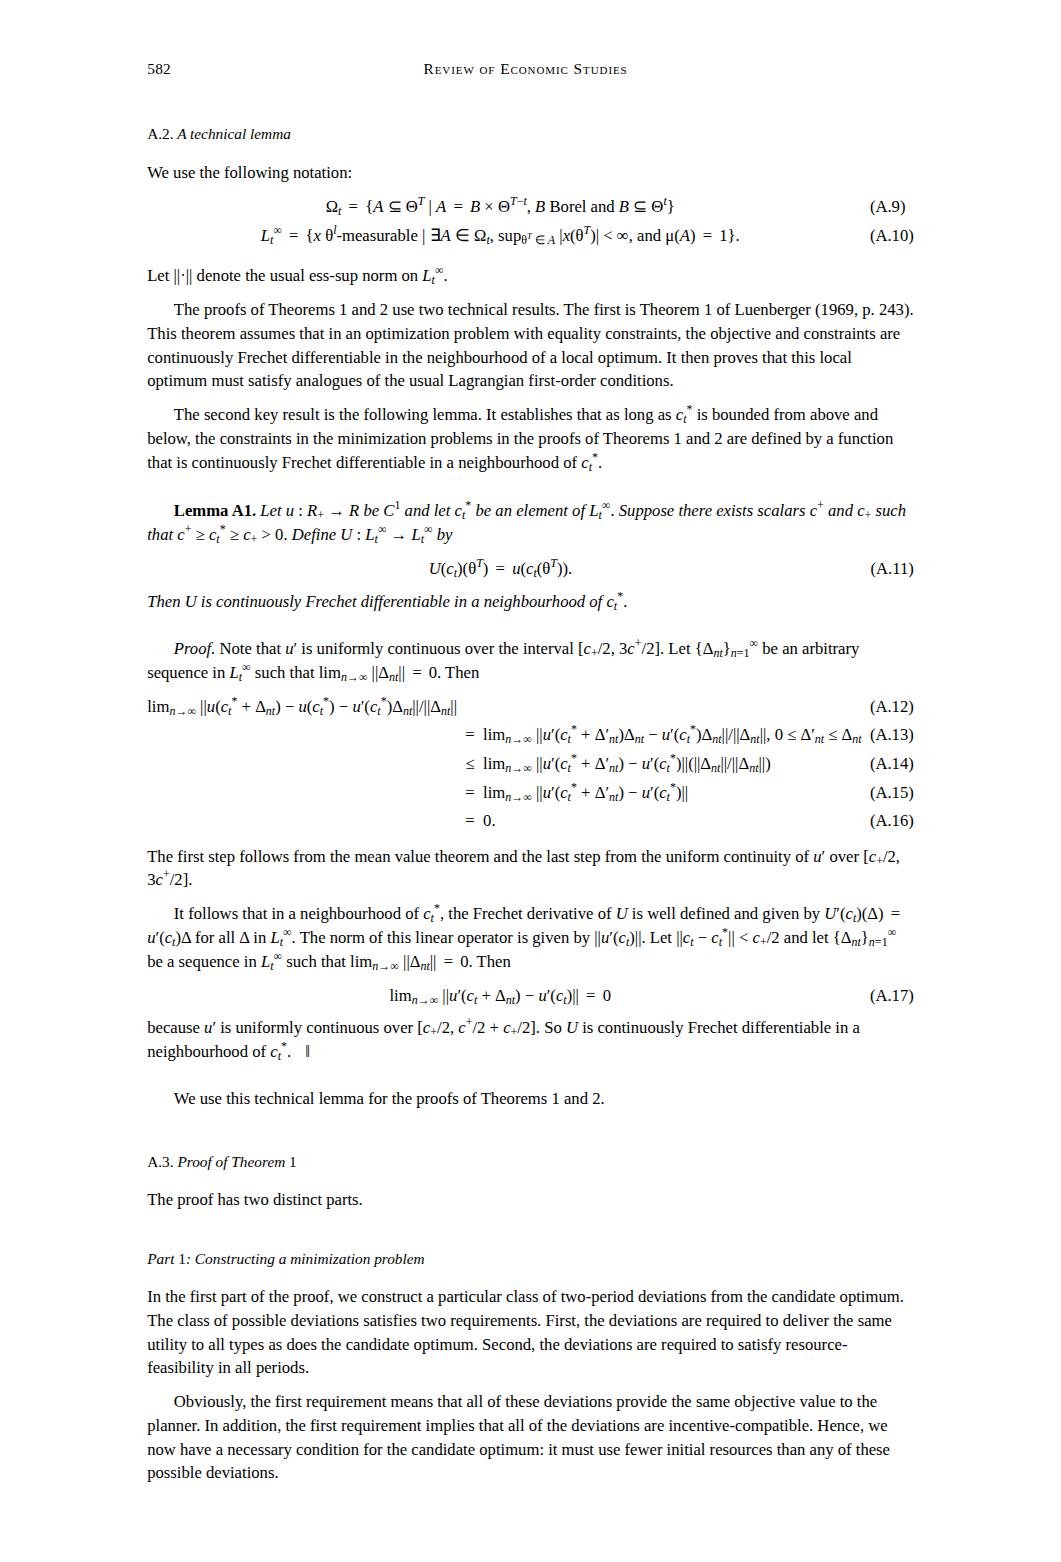582
Review of Economic Studies
A.2. A technical lemma
We use the following notation:
Ωt = {A ⊆ ΘT | A = B × ΘT−t, B Borel and B ⊆ Θt}
(A.9)
Lt∞ = {x θl-measurable | ∃A ∈ Ωt, supθT ∈ A |x(θT)| < ∞, and μ(A) = 1}.
(A.10)
Let ||·|| denote the usual ess-sup norm on Lt∞.
The proofs of Theorems 1 and 2 use two technical results. The first is Theorem 1 of Luenberger (1969, p. 243). This theorem assumes that in an optimization problem with equality constraints, the objective and constraints are continuously Frechet differentiable in the neighbourhood of a local optimum. It then proves that this local optimum must satisfy analogues of the usual Lagrangian first-order conditions.
The second key result is the following lemma. It establishes that as long as ct* is bounded from above and below, the constraints in the minimization problems in the proofs of Theorems 1 and 2 are defined by a function that is continuously Frechet differentiable in a neighbourhood of ct*.
Lemma A1. Let u : R+ → R be C1 and let ct* be an element of Lt∞. Suppose there exists scalars c+ and c+ such that c+ ≥ ct* ≥ c+ > 0. Define U : Lt∞ → Lt∞ by
U(ct)(θT) = u(ct(θT)).
(A.11)
Then U is continuously Frechet differentiable in a neighbourhood of ct*.
Proof. Note that u′ is uniformly continuous over the interval [c+/2, 3c+/2]. Let {Δnt}n=1∞ be an arbitrary sequence in Lt∞ such that limn→∞ ||Δnt|| = 0. Then
limn→∞ ||u(ct* + Δnt) − u(ct*) − u′(ct*)Δnt||/||Δnt||
(A.12)
=
limn→∞ ||u′(ct* + Δ′nt)Δnt − u′(ct*)Δnt||/||Δnt||, 0 ≤ Δ′nt ≤ Δnt
(A.13)
≤
limn→∞ ||u′(ct* + Δ′nt) − u′(ct*)||(||Δnt||/||Δnt||)
(A.14)
=
limn→∞ ||u′(ct* + Δ′nt) − u′(ct*)||
(A.15)
=
0.
(A.16)
The first step follows from the mean value theorem and the last step from the uniform continuity of u′ over [c+/2, 3c+/2].
It follows that in a neighbourhood of ct*, the Frechet derivative of U is well defined and given by U′(ct)(Δ) = u′(ct)Δ for all Δ in Lt∞. The norm of this linear operator is given by ||u′(ct)||. Let ||ct − ct*|| < c+/2 and let {Δnt}n=1∞ be a sequence in Lt∞ such that limn→∞ ||Δnt|| = 0. Then
limn→∞ ||u′(ct + Δnt) − u′(ct)|| = 0
(A.17)
because u′ is uniformly continuous over [c+/2, c+/2 + c+/2]. So U is continuously Frechet differentiable in a neighbourhood of ct*. ‖
We use this technical lemma for the proofs of Theorems 1 and 2.
A.3. Proof of Theorem 1
The proof has two distinct parts.
Part 1: Constructing a minimization problem
In the first part of the proof, we construct a particular class of two-period deviations from the candidate optimum. The class of possible deviations satisfies two requirements. First, the deviations are required to deliver the same utility to all types as does the candidate optimum. Second, the deviations are required to satisfy resource-feasibility in all periods.
Obviously, the first requirement means that all of these deviations provide the same objective value to the planner. In addition, the first requirement implies that all of the deviations are incentive-compatible. Hence, we now have a necessary condition for the candidate optimum: it must use fewer initial resources than any of these possible deviations.